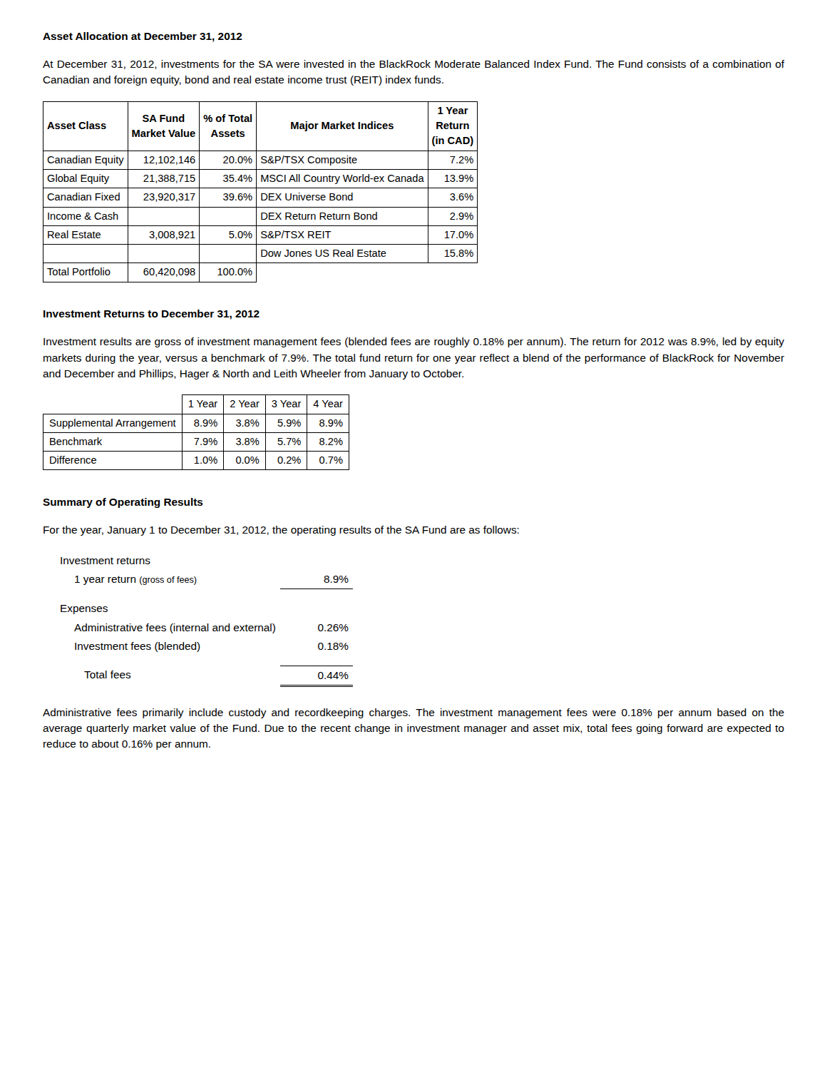Asset Allocation at December 31, 2012
At December 31, 2012, investments for the SA were invested in the BlackRock Moderate Balanced Index Fund. The Fund consists of a combination of Canadian and foreign equity, bond and real estate income trust (REIT) index funds.
| Asset Class | SA Fund Market Value | % of Total Assets | Major Market Indices | 1 Year Return (in CAD) |
| --- | --- | --- | --- | --- |
| Canadian Equity | 12,102,146 | 20.0% | S&P/TSX Composite | 7.2% |
| Global Equity | 21,388,715 | 35.4% | MSCI All Country World-ex Canada | 13.9% |
| Canadian Fixed | 23,920,317 | 39.6% | DEX Universe Bond | 3.6% |
| Income & Cash | | | DEX Return Return Bond | 2.9% |
| Real Estate | 3,008,921 | 5.0% | S&P/TSX REIT | 17.0% |
| | | | Dow Jones US Real Estate | 15.8% |
| Total Portfolio | 60,420,098 | 100.0% | | |
Investment Returns to December 31, 2012
Investment results are gross of investment management fees (blended fees are roughly 0.18% per annum). The return for 2012 was 8.9%, led by equity markets during the year, versus a benchmark of 7.9%. The total fund return for one year reflect a blend of the performance of BlackRock for November and December and Phillips, Hager & North and Leith Wheeler from January to October.
| | 1 Year | 2 Year | 3 Year | 4 Year |
| --- | --- | --- | --- | --- |
| Supplemental Arrangement | 8.9% | 3.8% | 5.9% | 8.9% |
| Benchmark | 7.9% | 3.8% | 5.7% | 8.2% |
| Difference | 1.0% | 0.0% | 0.2% | 0.7% |
Summary of Operating Results
For the year, January 1 to December 31, 2012, the operating results of the SA Fund are as follows:
| Investment returns |
| 1 year return (gross of fees) | 8.9% |
| Expenses |
| Administrative fees (internal and external) | 0.26% |
| Investment fees (blended) | 0.18% |
| Total fees | 0.44% |
Administrative fees primarily include custody and recordkeeping charges. The investment management fees were 0.18% per annum based on the average quarterly market value of the Fund. Due to the recent change in investment manager and asset mix, total fees going forward are expected to reduce to about 0.16% per annum.